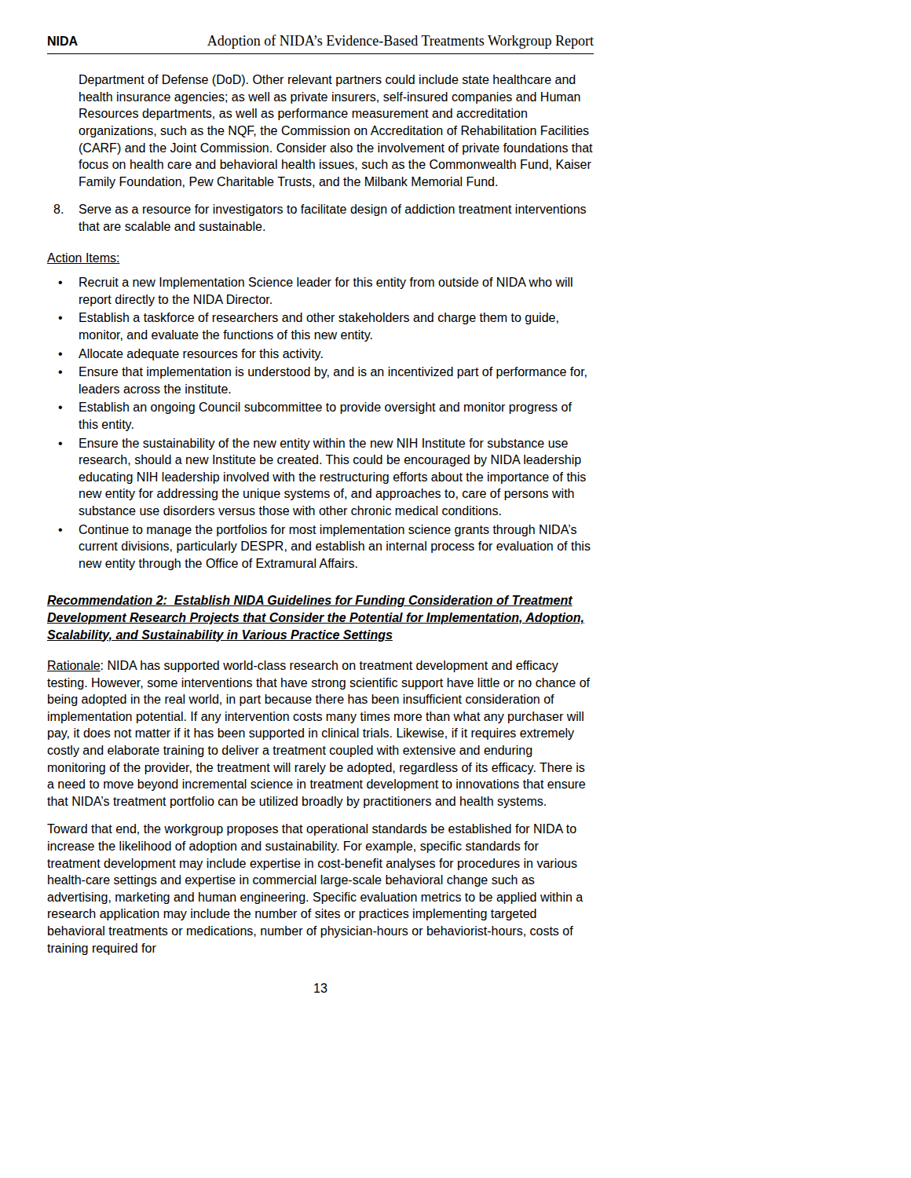NIDA
Adoption of NIDA’s Evidence-Based Treatments Workgroup Report
Department of Defense (DoD). Other relevant partners could include state healthcare and health insurance agencies; as well as private insurers, self-insured companies and Human Resources departments, as well as performance measurement and accreditation organizations, such as the NQF, the Commission on Accreditation of Rehabilitation Facilities (CARF) and the Joint Commission. Consider also the involvement of private foundations that focus on health care and behavioral health issues, such as the Commonwealth Fund, Kaiser Family Foundation, Pew Charitable Trusts, and the Milbank Memorial Fund.
8. Serve as a resource for investigators to facilitate design of addiction treatment interventions that are scalable and sustainable.
Action Items:
Recruit a new Implementation Science leader for this entity from outside of NIDA who will report directly to the NIDA Director.
Establish a taskforce of researchers and other stakeholders and charge them to guide, monitor, and evaluate the functions of this new entity.
Allocate adequate resources for this activity.
Ensure that implementation is understood by, and is an incentivized part of performance for, leaders across the institute.
Establish an ongoing Council subcommittee to provide oversight and monitor progress of this entity.
Ensure the sustainability of the new entity within the new NIH Institute for substance use research, should a new Institute be created. This could be encouraged by NIDA leadership educating NIH leadership involved with the restructuring efforts about the importance of this new entity for addressing the unique systems of, and approaches to, care of persons with substance use disorders versus those with other chronic medical conditions.
Continue to manage the portfolios for most implementation science grants through NIDA’s current divisions, particularly DESPR, and establish an internal process for evaluation of this new entity through the Office of Extramural Affairs.
Recommendation 2: Establish NIDA Guidelines for Funding Consideration of Treatment Development Research Projects that Consider the Potential for Implementation, Adoption, Scalability, and Sustainability in Various Practice Settings
Rationale: NIDA has supported world-class research on treatment development and efficacy testing. However, some interventions that have strong scientific support have little or no chance of being adopted in the real world, in part because there has been insufficient consideration of implementation potential. If any intervention costs many times more than what any purchaser will pay, it does not matter if it has been supported in clinical trials. Likewise, if it requires extremely costly and elaborate training to deliver a treatment coupled with extensive and enduring monitoring of the provider, the treatment will rarely be adopted, regardless of its efficacy. There is a need to move beyond incremental science in treatment development to innovations that ensure that NIDA’s treatment portfolio can be utilized broadly by practitioners and health systems.
Toward that end, the workgroup proposes that operational standards be established for NIDA to increase the likelihood of adoption and sustainability. For example, specific standards for treatment development may include expertise in cost-benefit analyses for procedures in various health-care settings and expertise in commercial large-scale behavioral change such as advertising, marketing and human engineering. Specific evaluation metrics to be applied within a research application may include the number of sites or practices implementing targeted behavioral treatments or medications, number of physician-hours or behaviorist-hours, costs of training required for
13